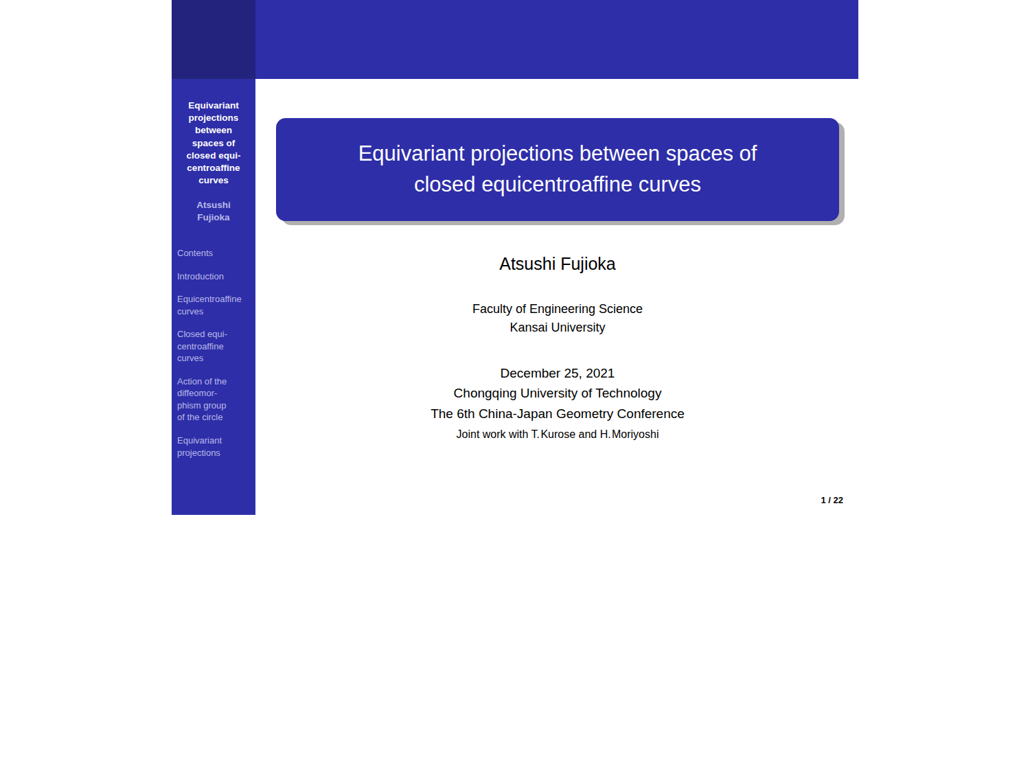Equivariant
projections
between
spaces of
closed equi-
centroaffine
curves
Atsushi
Fujioka
Contents
Introduction
Equicentroaffine
curves
Closed equi-
centroaffine
curves
Action of the
diffeomor-
phism group
of the circle
Equivariant
projections
Equivariant projections between spaces of
closed equicentroaffine curves
Atsushi Fujioka
Faculty of Engineering Science
Kansai University
December 25, 2021
Chongqing University of Technology
The 6th China-Japan Geometry Conference
Joint work with T. Kurose and H. Moriyoshi
1 / 22